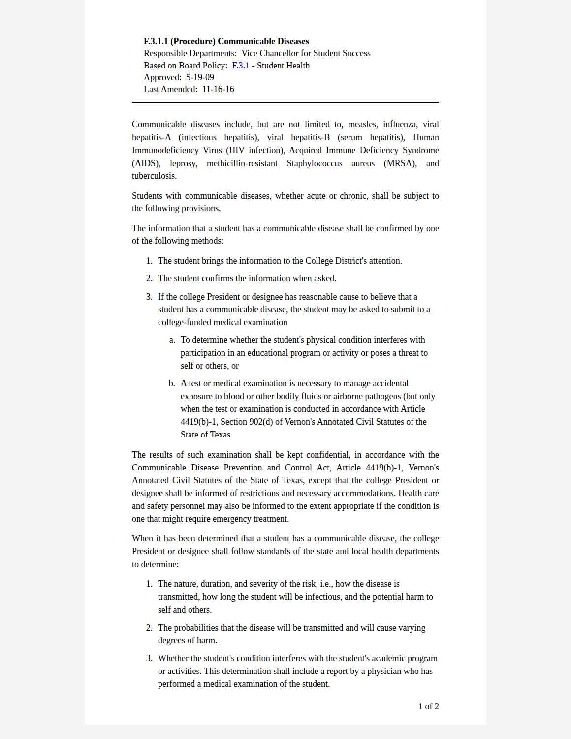F.3.1.1 (Procedure) Communicable Diseases
Responsible Departments: Vice Chancellor for Student Success
Based on Board Policy: F.3.1 - Student Health
Approved: 5-19-09
Last Amended: 11-16-16
Communicable diseases include, but are not limited to, measles, influenza, viral hepatitis-A (infectious hepatitis), viral hepatitis-B (serum hepatitis), Human Immunodeficiency Virus (HIV infection), Acquired Immune Deficiency Syndrome (AIDS), leprosy, methicillin-resistant Staphylococcus aureus (MRSA), and tuberculosis.
Students with communicable diseases, whether acute or chronic, shall be subject to the following provisions.
The information that a student has a communicable disease shall be confirmed by one of the following methods:
The student brings the information to the College District's attention.
The student confirms the information when asked.
If the college President or designee has reasonable cause to believe that a student has a communicable disease, the student may be asked to submit to a college-funded medical examination
To determine whether the student's physical condition interferes with participation in an educational program or activity or poses a threat to self or others, or
A test or medical examination is necessary to manage accidental exposure to blood or other bodily fluids or airborne pathogens (but only when the test or examination is conducted in accordance with Article 4419(b)-1, Section 902(d) of Vernon's Annotated Civil Statutes of the State of Texas.
The results of such examination shall be kept confidential, in accordance with the Communicable Disease Prevention and Control Act, Article 4419(b)-1, Vernon's Annotated Civil Statutes of the State of Texas, except that the college President or designee shall be informed of restrictions and necessary accommodations. Health care and safety personnel may also be informed to the extent appropriate if the condition is one that might require emergency treatment.
When it has been determined that a student has a communicable disease, the college President or designee shall follow standards of the state and local health departments to determine:
The nature, duration, and severity of the risk, i.e., how the disease is transmitted, how long the student will be infectious, and the potential harm to self and others.
The probabilities that the disease will be transmitted and will cause varying degrees of harm.
Whether the student's condition interferes with the student's academic program or activities. This determination shall include a report by a physician who has performed a medical examination of the student.
1 of 2